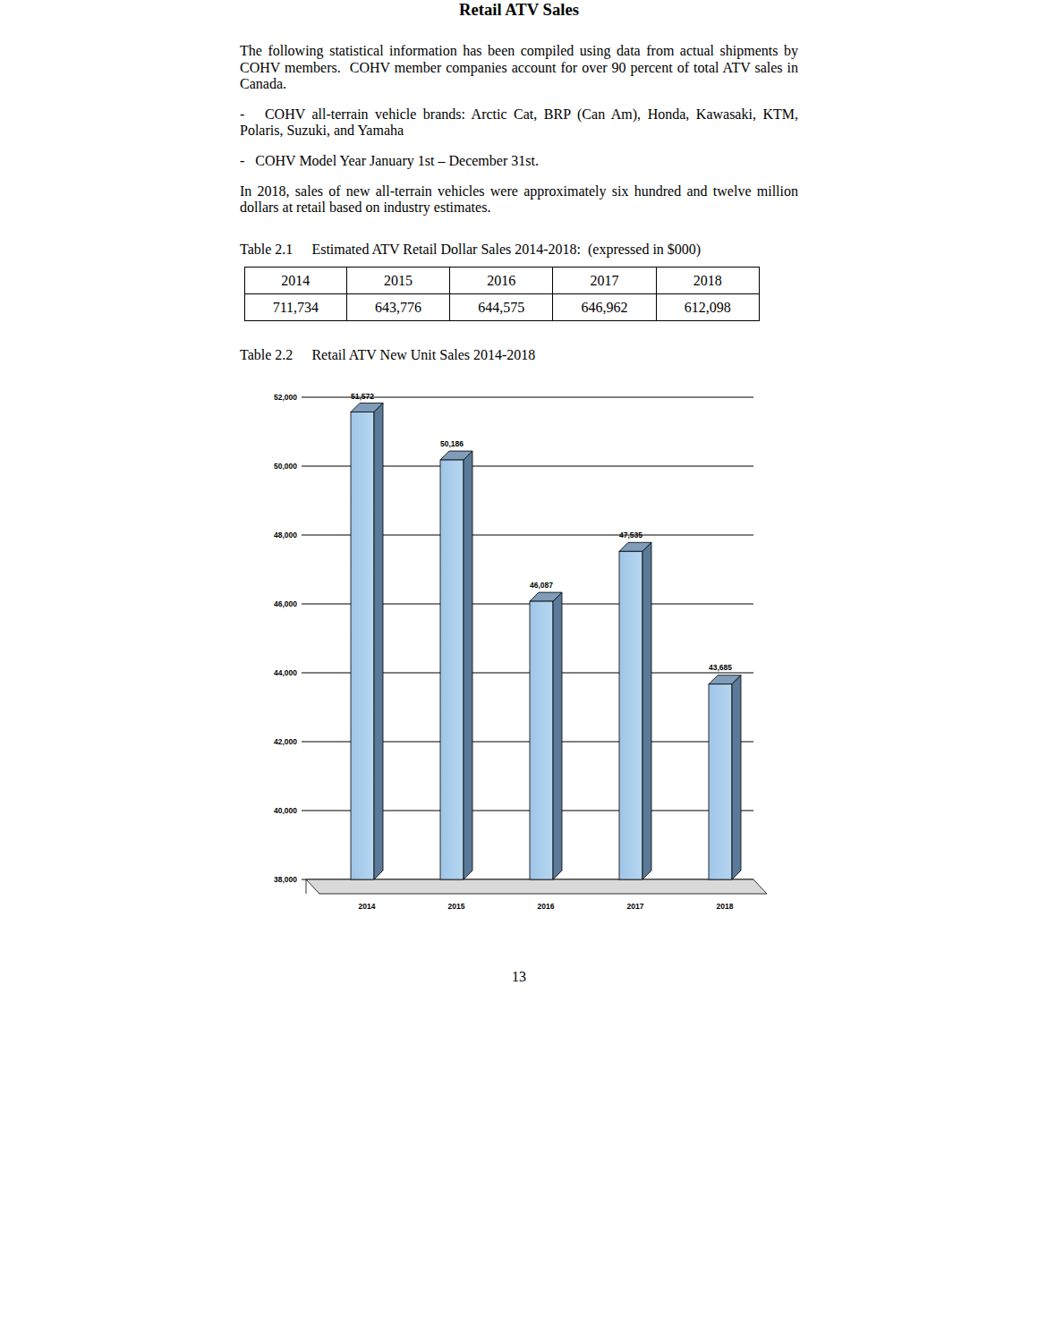Retail ATV Sales
The following statistical information has been compiled using data from actual shipments by COHV members. COHV member companies account for over 90 percent of total ATV sales in Canada.
- COHV all-terrain vehicle brands: Arctic Cat, BRP (Can Am), Honda, Kawasaki, KTM, Polaris, Suzuki, and Yamaha
- COHV Model Year January 1st – December 31st.
In 2018, sales of new all-terrain vehicles were approximately six hundred and twelve million dollars at retail based on industry estimates.
Table 2.1 Estimated ATV Retail Dollar Sales 2014-2018: (expressed in $000)
| 2014 | 2015 | 2016 | 2017 | 2018 |
| 711,734 | 643,776 | 644,575 | 646,962 | 612,098 |
Table 2.2 Retail ATV New Unit Sales 2014-2018
52,000 50,000 48,000 46,000 44,000 42,000 40,000 38,000 51,572 50,186 46,087 47,535 43,685 2014 2015 2016 2017 2018
13